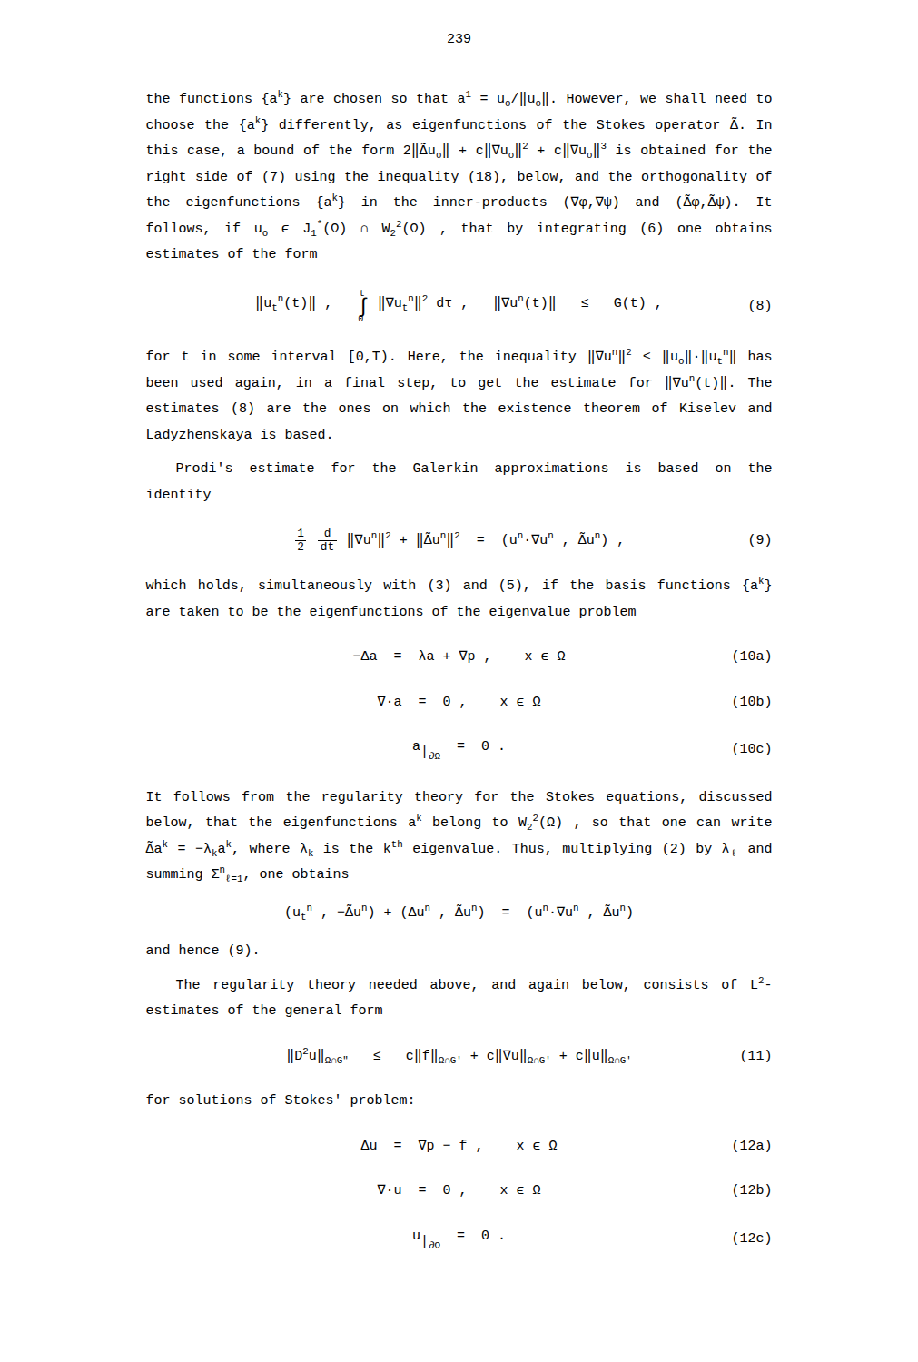239
the functions {ak} are chosen so that a1 = uo/‖uo‖. However, we shall need to choose the {ak} differently, as eigenfunctions of the Stokes operator Δ̃. In this case, a bound of the form 2‖Δ̃uo‖ + c‖∇uo‖2 + c‖∇uo‖3 is obtained for the right side of (7) using the inequality (18), below, and the orthogonality of the eigenfunctions {ak} in the inner-products (∇φ,∇ψ) and (Δ̃φ,Δ̃ψ). It follows, if uo ϵ J1*(Ω) ∩ W22(Ω) , that by integrating (6) one obtains estimates of the form
‖utn(t)‖ , ∫0t ‖∇utn‖2 dτ , ‖∇un(t)‖ ≤ G(t) , (8)
for t in some interval [0,T). Here, the inequality ‖∇un‖2 ≤ ‖uo‖·‖utn‖ has been used again, in a final step, to get the estimate for ‖∇un(t)‖. The estimates (8) are the ones on which the existence theorem of Kiselev and Ladyzhenskaya is based.
Prodi's estimate for the Galerkin approximations is based on the identity
12 ddt ‖∇un‖2 + ‖Δ̃un‖2 = (un·∇un , Δ̃un) , (9)
which holds, simultaneously with (3) and (5), if the basis functions {ak} are taken to be the eigenfunctions of the eigenvalue problem
−Δa = λa + ∇p , x ϵ Ω (10a)
∇·a = 0 , x ϵ Ω (10b)
a|∂Ω = 0 . (10c)
It follows from the regularity theory for the Stokes equations, discussed below, that the eigenfunctions ak belong to W22(Ω) , so that one can write Δ̃ak = −λkak, where λk is the kth eigenvalue. Thus, multiplying (2) by λℓ and summing Σnℓ=1, one obtains
(utn , −Δ̃un) + (Δun , Δ̃un) = (un·∇un , Δ̃un)
and hence (9).
The regularity theory needed above, and again below, consists of L2-estimates of the general form
‖D2u‖Ω∩G″ ≤ c‖f‖Ω∩G′ + c‖∇u‖Ω∩G′ + c‖u‖Ω∩G′ (11)
for solutions of Stokes' problem:
Δu = ∇p − f , x ϵ Ω (12a)
∇·u = 0 , x ϵ Ω (12b)
u|∂Ω = 0 . (12c)